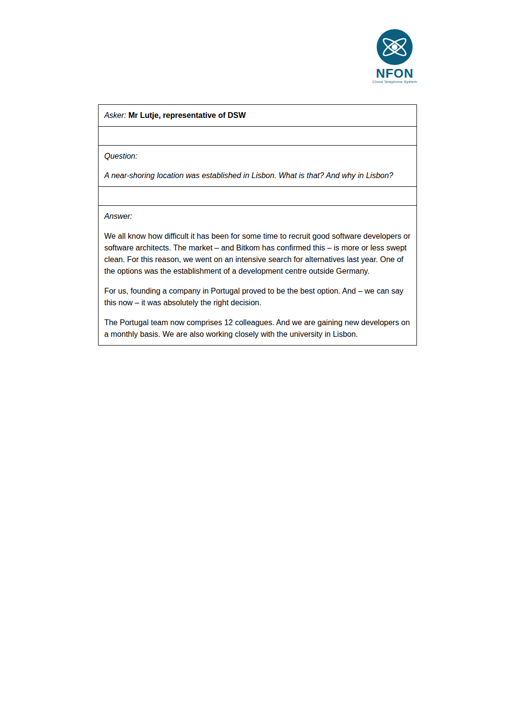NFON
Cloud Telephone System
| Asker: Mr Lutje, representative of DSW |
| Question: A near-shoring location was established in Lisbon. What is that? And why in Lisbon? |
| Answer: We all know how difficult it has been for some time to recruit good software developers or software architects. The market – and Bitkom has confirmed this – is more or less swept clean. For this reason, we went on an intensive search for alternatives last year. One of the options was the establishment of a development centre outside Germany. For us, founding a company in Portugal proved to be the best option. And – we can say this now – it was absolutely the right decision. The Portugal team now comprises 12 colleagues. And we are gaining new developers on a monthly basis. We are also working closely with the university in Lisbon. |